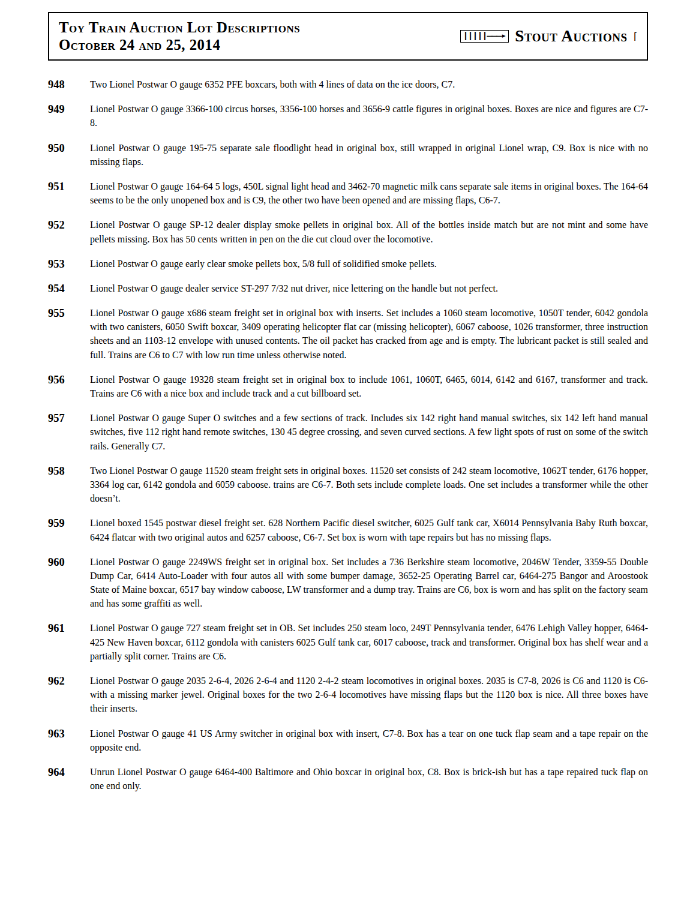Toy Train Auction Lot Descriptions
October 24 and 25, 2014
|||||———▸ Stout Auctions ⌈
948
Two Lionel Postwar O gauge 6352 PFE boxcars, both with 4 lines of data on the ice doors, C7.
949
Lionel Postwar O gauge 3366-100 circus horses, 3356-100 horses and 3656-9 cattle figures in original boxes. Boxes are nice and figures are C7-8.
950
Lionel Postwar O gauge 195-75 separate sale floodlight head in original box, still wrapped in original Lionel wrap, C9. Box is nice with no missing flaps.
951
Lionel Postwar O gauge 164-64 5 logs, 450L signal light head and 3462-70 magnetic milk cans separate sale items in original boxes. The 164-64 seems to be the only unopened box and is C9, the other two have been opened and are missing flaps, C6-7.
952
Lionel Postwar O gauge SP-12 dealer display smoke pellets in original box. All of the bottles inside match but are not mint and some have pellets missing. Box has 50 cents written in pen on the die cut cloud over the locomotive.
953
Lionel Postwar O gauge early clear smoke pellets box, 5/8 full of solidified smoke pellets.
954
Lionel Postwar O gauge dealer service ST-297 7/32 nut driver, nice lettering on the handle but not perfect.
955
Lionel Postwar O gauge x686 steam freight set in original box with inserts. Set includes a 1060 steam locomotive, 1050T tender, 6042 gondola with two canisters, 6050 Swift boxcar, 3409 operating helicopter flat car (missing helicopter), 6067 caboose, 1026 transformer, three instruction sheets and an 1103-12 envelope with unused contents. The oil packet has cracked from age and is empty. The lubricant packet is still sealed and full. Trains are C6 to C7 with low run time unless otherwise noted.
956
Lionel Postwar O gauge 19328 steam freight set in original box to include 1061, 1060T, 6465, 6014, 6142 and 6167, transformer and track. Trains are C6 with a nice box and include track and a cut billboard set.
957
Lionel Postwar O gauge Super O switches and a few sections of track. Includes six 142 right hand manual switches, six 142 left hand manual switches, five 112 right hand remote switches, 130 45 degree crossing, and seven curved sections. A few light spots of rust on some of the switch rails. Generally C7.
958
Two Lionel Postwar O gauge 11520 steam freight sets in original boxes. 11520 set consists of 242 steam locomotive, 1062T tender, 6176 hopper, 3364 log car, 6142 gondola and 6059 caboose. trains are C6-7. Both sets include complete loads. One set includes a transformer while the other doesn’t.
959
Lionel boxed 1545 postwar diesel freight set. 628 Northern Pacific diesel switcher, 6025 Gulf tank car, X6014 Pennsylvania Baby Ruth boxcar, 6424 flatcar with two original autos and 6257 caboose, C6-7. Set box is worn with tape repairs but has no missing flaps.
960
Lionel Postwar O gauge 2249WS freight set in original box. Set includes a 736 Berkshire steam locomotive, 2046W Tender, 3359-55 Double Dump Car, 6414 Auto-Loader with four autos all with some bumper damage, 3652-25 Operating Barrel car, 6464-275 Bangor and Aroostook State of Maine boxcar, 6517 bay window caboose, LW transformer and a dump tray. Trains are C6, box is worn and has split on the factory seam and has some graffiti as well.
961
Lionel Postwar O gauge 727 steam freight set in OB. Set includes 250 steam loco, 249T Pennsylvania tender, 6476 Lehigh Valley hopper, 6464-425 New Haven boxcar, 6112 gondola with canisters 6025 Gulf tank car, 6017 caboose, track and transformer. Original box has shelf wear and a partially split corner. Trains are C6.
962
Lionel Postwar O gauge 2035 2-6-4, 2026 2-6-4 and 1120 2-4-2 steam locomotives in original boxes. 2035 is C7-8, 2026 is C6 and 1120 is C6- with a missing marker jewel. Original boxes for the two 2-6-4 locomotives have missing flaps but the 1120 box is nice. All three boxes have their inserts.
963
Lionel Postwar O gauge 41 US Army switcher in original box with insert, C7-8. Box has a tear on one tuck flap seam and a tape repair on the opposite end.
964
Unrun Lionel Postwar O gauge 6464-400 Baltimore and Ohio boxcar in original box, C8. Box is brick-ish but has a tape repaired tuck flap on one end only.